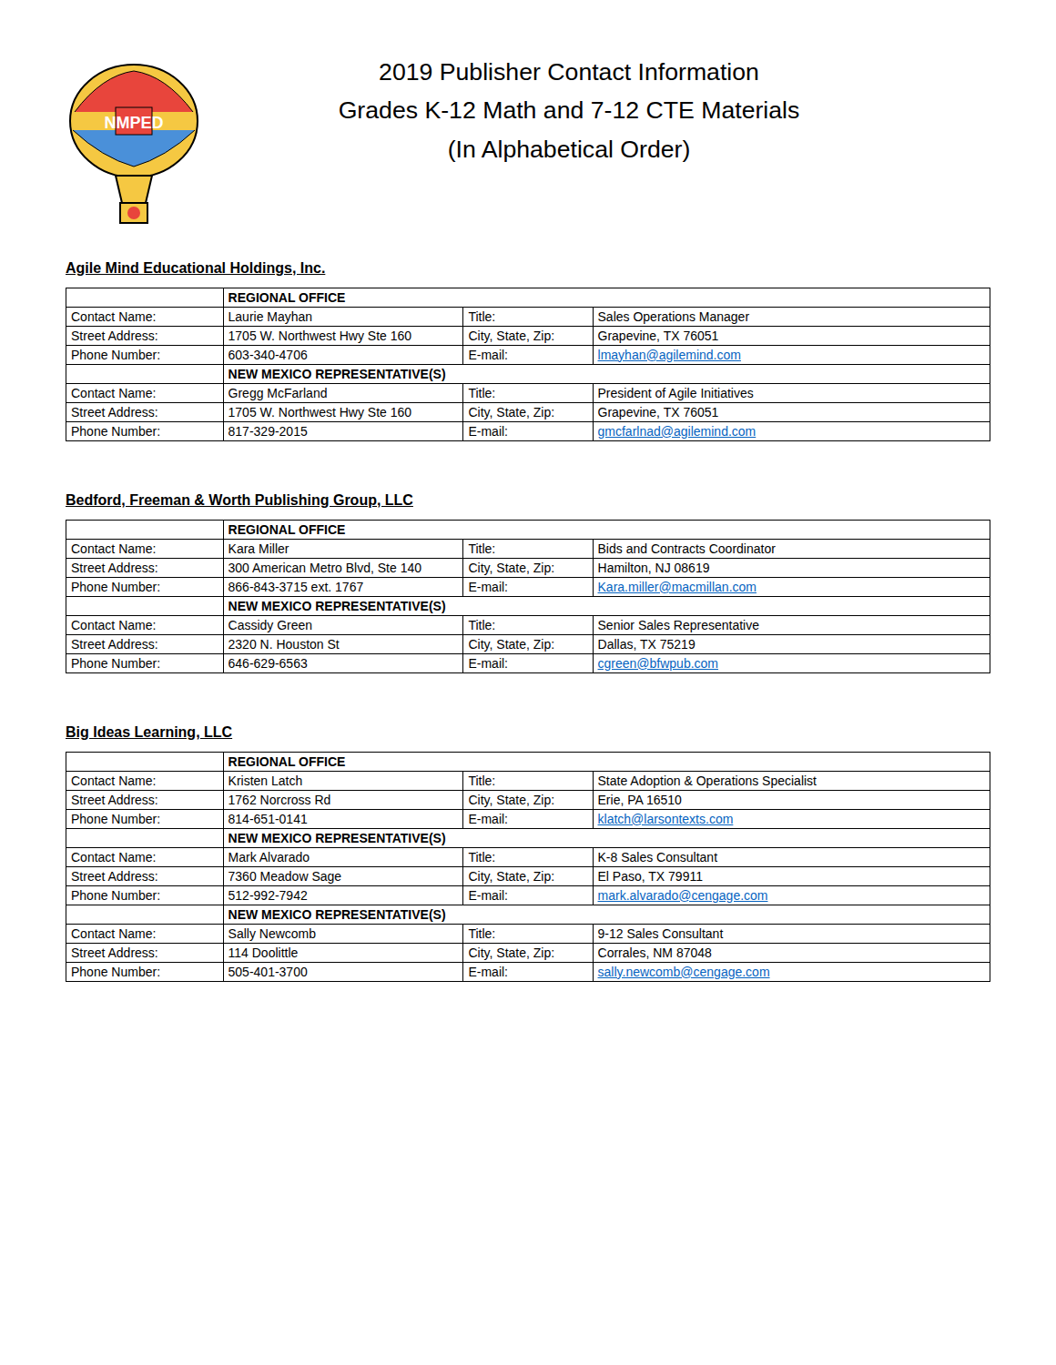2019 Publisher Contact Information
Grades K-12 Math and 7-12 CTE Materials
(In Alphabetical Order)
Agile Mind Educational Holdings, Inc.
| | REGIONAL OFFICE |
| Contact Name: | Laurie Mayhan | Title: | Sales Operations Manager |
| Street Address: | 1705 W. Northwest Hwy Ste 160 | City, State, Zip: | Grapevine, TX 76051 |
| Phone Number: | 603-340-4706 | E-mail: | lmayhan@agilemind.com |
| | NEW MEXICO REPRESENTATIVE(S) |
| Contact Name: | Gregg McFarland | Title: | President of Agile Initiatives |
| Street Address: | 1705 W. Northwest Hwy Ste 160 | City, State, Zip: | Grapevine, TX 76051 |
| Phone Number: | 817-329-2015 | E-mail: | gmcfarlnad@agilemind.com |
Bedford, Freeman & Worth Publishing Group, LLC
| | REGIONAL OFFICE |
| Contact Name: | Kara Miller | Title: | Bids and Contracts Coordinator |
| Street Address: | 300 American Metro Blvd, Ste 140 | City, State, Zip: | Hamilton, NJ 08619 |
| Phone Number: | 866-843-3715 ext. 1767 | E-mail: | Kara.miller@macmillan.com |
| | NEW MEXICO REPRESENTATIVE(S) |
| Contact Name: | Cassidy Green | Title: | Senior Sales Representative |
| Street Address: | 2320 N. Houston St | City, State, Zip: | Dallas, TX 75219 |
| Phone Number: | 646-629-6563 | E-mail: | cgreen@bfwpub.com |
Big Ideas Learning, LLC
| | REGIONAL OFFICE |
| Contact Name: | Kristen Latch | Title: | State Adoption & Operations Specialist |
| Street Address: | 1762 Norcross Rd | City, State, Zip: | Erie, PA 16510 |
| Phone Number: | 814-651-0141 | E-mail: | klatch@larsontexts.com |
| | NEW MEXICO REPRESENTATIVE(S) |
| Contact Name: | Mark Alvarado | Title: | K-8 Sales Consultant |
| Street Address: | 7360 Meadow Sage | City, State, Zip: | El Paso, TX 79911 |
| Phone Number: | 512-992-7942 | E-mail: | mark.alvarado@cengage.com |
| | NEW MEXICO REPRESENTATIVE(S) |
| Contact Name: | Sally Newcomb | Title: | 9-12 Sales Consultant |
| Street Address: | 114 Doolittle | City, State, Zip: | Corrales, NM 87048 |
| Phone Number: | 505-401-3700 | E-mail: | sally.newcomb@cengage.com |